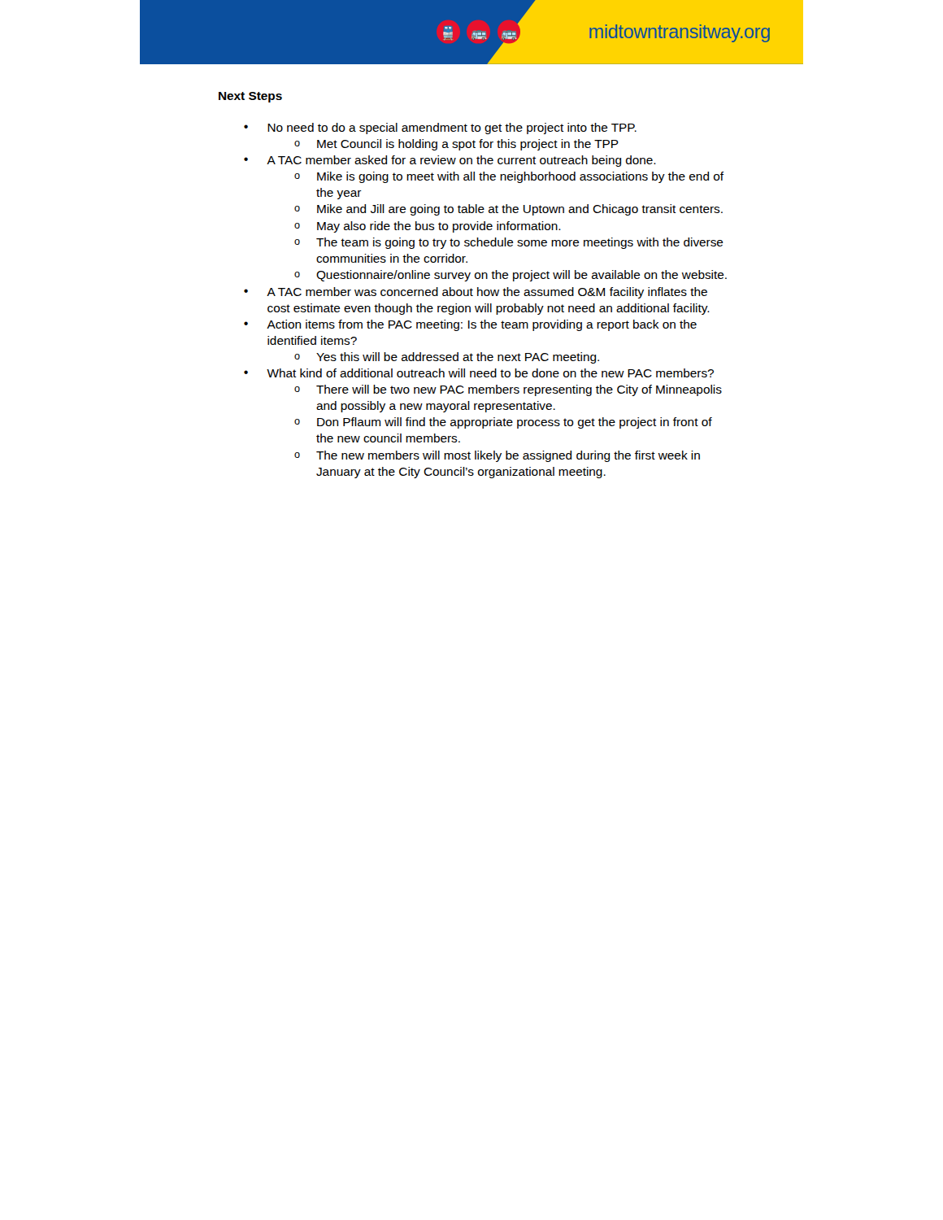🚆
🚌
🚌
midtowntransitway.org
Next Steps
No need to do a special amendment to get the project into the TPP.
Met Council is holding a spot for this project in the TPP
A TAC member asked for a review on the current outreach being done.
Mike is going to meet with all the neighborhood associations by the end of the year
Mike and Jill are going to table at the Uptown and Chicago transit centers.
May also ride the bus to provide information.
The team is going to try to schedule some more meetings with the diverse communities in the corridor.
Questionnaire/online survey on the project will be available on the website.
A TAC member was concerned about how the assumed O&M facility inflates the cost estimate even though the region will probably not need an additional facility.
Action items from the PAC meeting: Is the team providing a report back on the identified items?
Yes this will be addressed at the next PAC meeting.
What kind of additional outreach will need to be done on the new PAC members?
There will be two new PAC members representing the City of Minneapolis and possibly a new mayoral representative.
Don Pflaum will find the appropriate process to get the project in front of the new council members.
The new members will most likely be assigned during the first week in January at the City Council’s organizational meeting.